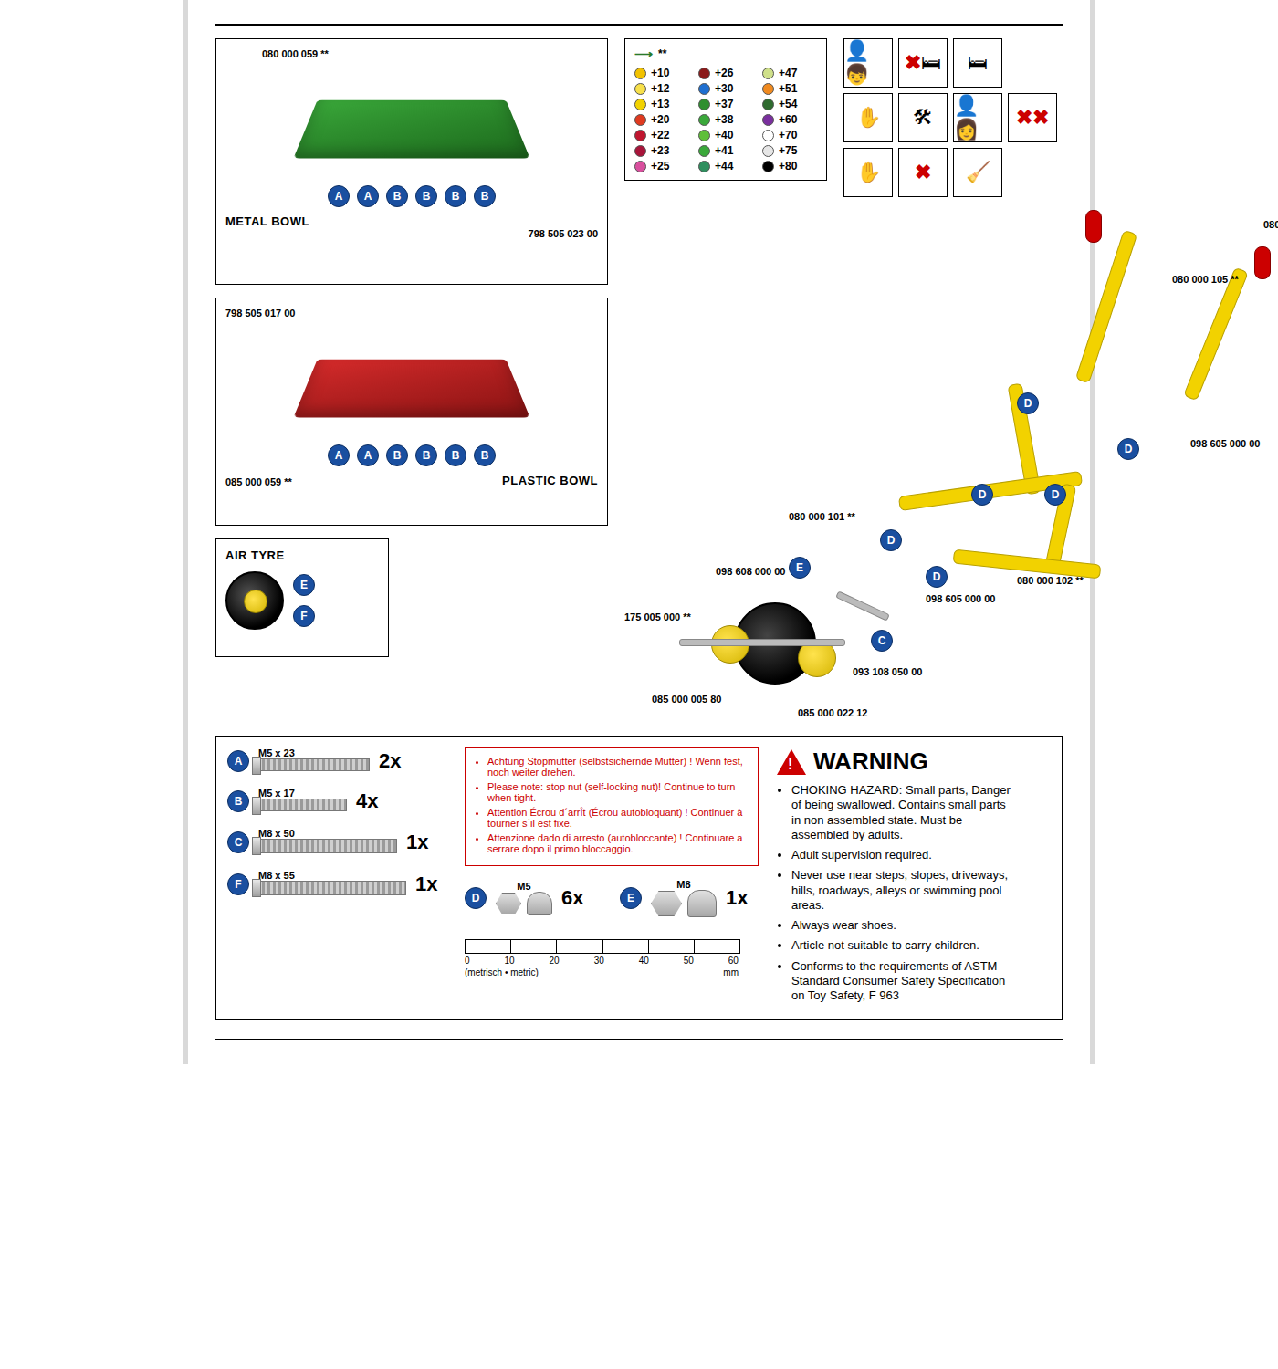080 000 059 **
A A B B B B
METAL BOWL
798 505 023 00
798 505 017 00
A A B B B B
085 000 059 **
PLASTIC BOWL
AIR TYRE
E F
⟶**
+10
+26
+47
+12
+30
+51
+13
+37
+54
+20
+38
+60
+22
+40
+70
+23
+41
+75
+25
+44
+80
👤👦
✖🛏
🛏
✋
🛠
👤👩
✖✖
✋
✖
🧹
080 007 883 **
080 000 105 **
098 605 000 00
080 000 101 **
098 608 000 00
175 005 000 **
098 605 000 00
080 000 102 **
093 108 050 00
085 000 005 80
085 000 022 12
D D D D D D E C
A
M5 x 23
2x
B
M5 x 17
4x
C
M8 x 50
1x
F
M8 x 55
1x
Achtung Stopmutter (selbstsichernde Mutter) ! Wenn fest, noch weiter drehen.
Please note: stop nut (self-locking nut)! Continue to turn when tight.
Attention Écrou d´arrÎt (Écrou autobloquant) ! Continuer à tourner s´il est fixe.
Attenzione dado di arresto (autobloccante) ! Continuare a serrare dopo il primo bloccaggio.
D
M5
6x
E
M8
1x
0102030405060
(metrisch • metric) mm
!
WARNING
CHOKING HAZARD: Small parts, Danger of being swallowed. Contains small parts in non assembled state. Must be assembled by adults.
Adult supervision required.
Never use near steps, slopes, driveways, hills, roadways, alleys or swimming pool areas.
Always wear shoes.
Article not suitable to carry children.
Conforms to the requirements of ASTM Standard Consumer Safety Specification on Toy Safety, F 963